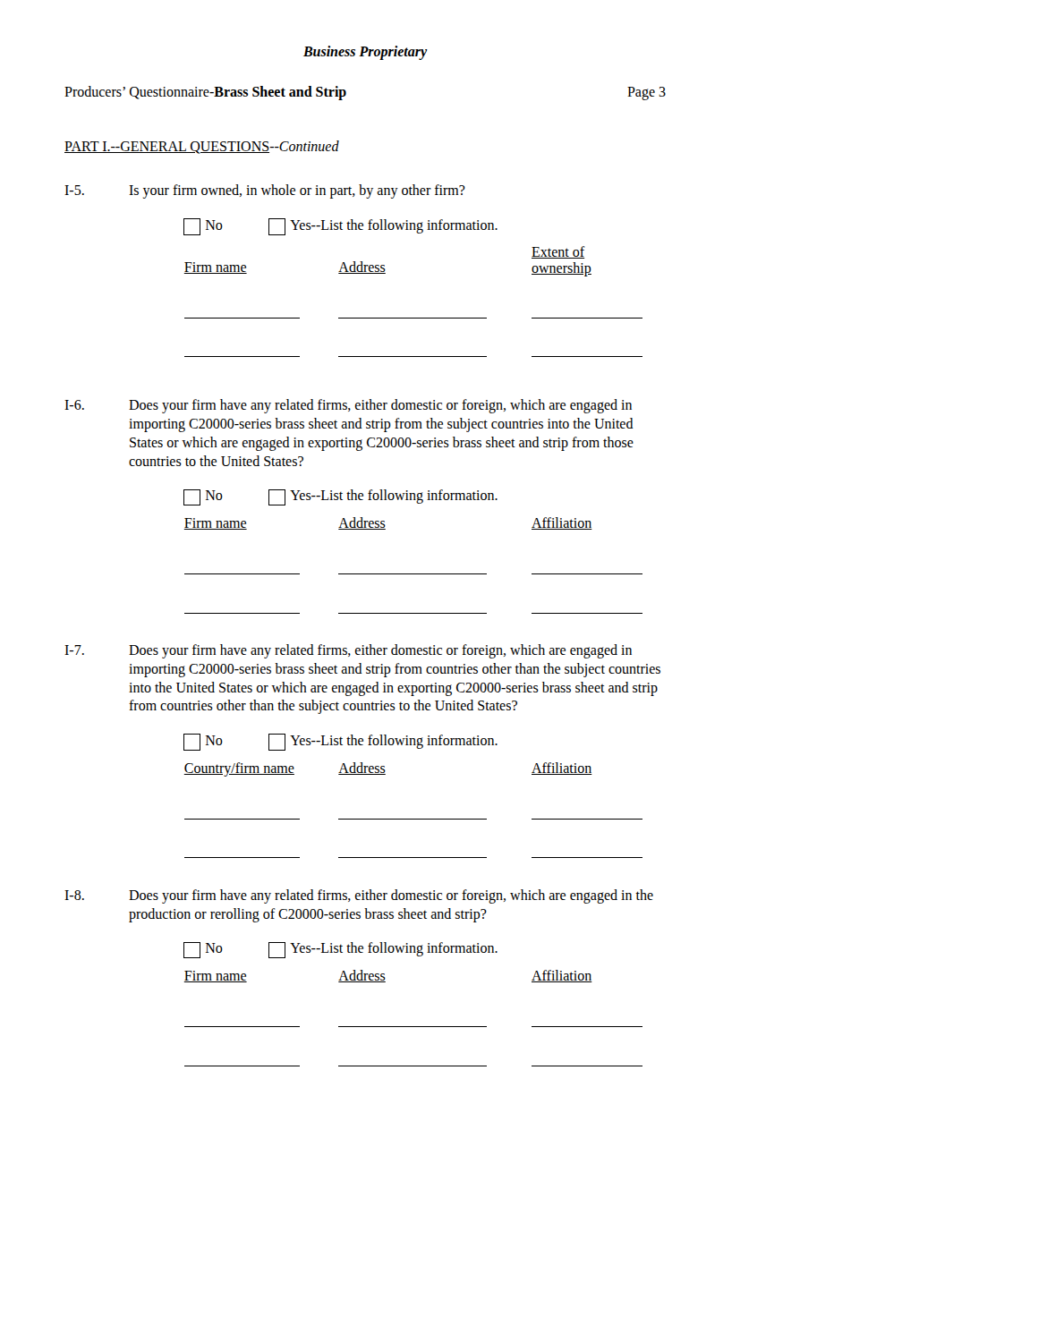Business Proprietary
Producers’ Questionnaire-Brass Sheet and Strip
Page 3
PART I.--GENERAL QUESTIONS--Continued
I-5.
Is your firm owned, in whole or in part, by any other firm?
No Yes--List the following information.
| Firm name | Address | Extent of ownership |
| --- | --- | --- |
I-6.
Does your firm have any related firms, either domestic or foreign, which are engaged in importing C20000-series brass sheet and strip from the subject countries into the United States or which are engaged in exporting C20000-series brass sheet and strip from those countries to the United States?
No Yes--List the following information.
| Firm name | Address | Affiliation |
| --- | --- | --- |
I-7.
Does your firm have any related firms, either domestic or foreign, which are engaged in importing C20000-series brass sheet and strip from countries other than the subject countries into the United States or which are engaged in exporting C20000-series brass sheet and strip from countries other than the subject countries to the United States?
No Yes--List the following information.
| Country/firm name | Address | Affiliation |
| --- | --- | --- |
I-8.
Does your firm have any related firms, either domestic or foreign, which are engaged in the production or rerolling of C20000-series brass sheet and strip?
No Yes--List the following information.
| Firm name | Address | Affiliation |
| --- | --- | --- |